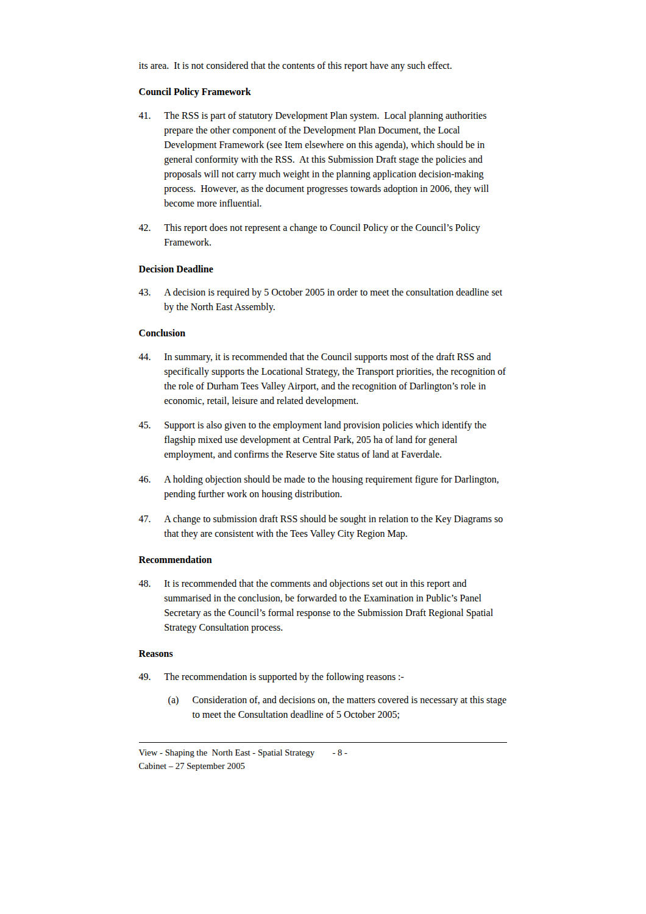its area. It is not considered that the contents of this report have any such effect.
Council Policy Framework
41. The RSS is part of statutory Development Plan system. Local planning authorities prepare the other component of the Development Plan Document, the Local Development Framework (see Item elsewhere on this agenda), which should be in general conformity with the RSS. At this Submission Draft stage the policies and proposals will not carry much weight in the planning application decision-making process. However, as the document progresses towards adoption in 2006, they will become more influential.
42. This report does not represent a change to Council Policy or the Council’s Policy Framework.
Decision Deadline
43. A decision is required by 5 October 2005 in order to meet the consultation deadline set by the North East Assembly.
Conclusion
44. In summary, it is recommended that the Council supports most of the draft RSS and specifically supports the Locational Strategy, the Transport priorities, the recognition of the role of Durham Tees Valley Airport, and the recognition of Darlington’s role in economic, retail, leisure and related development.
45. Support is also given to the employment land provision policies which identify the flagship mixed use development at Central Park, 205 ha of land for general employment, and confirms the Reserve Site status of land at Faverdale.
46. A holding objection should be made to the housing requirement figure for Darlington, pending further work on housing distribution.
47. A change to submission draft RSS should be sought in relation to the Key Diagrams so that they are consistent with the Tees Valley City Region Map.
Recommendation
48. It is recommended that the comments and objections set out in this report and summarised in the conclusion, be forwarded to the Examination in Public’s Panel Secretary as the Council’s formal response to the Submission Draft Regional Spatial Strategy Consultation process.
Reasons
49. The recommendation is supported by the following reasons :-
(a) Consideration of, and decisions on, the matters covered is necessary at this stage to meet the Consultation deadline of 5 October 2005;
View - Shaping the North East - Spatial Strategy
Cabinet – 27 September 2005
- 8 -